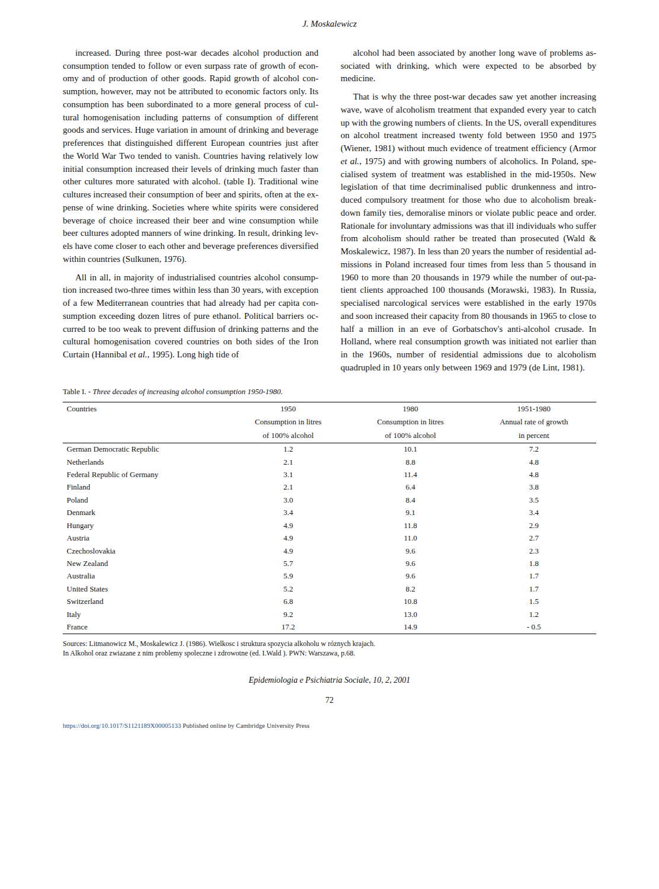J. Moskalewicz
increased. During three post-war decades alcohol production and consumption tended to follow or even surpass rate of growth of economy and of production of other goods. Rapid growth of alcohol consumption, however, may not be attributed to economic factors only. Its consumption has been subordinated to a more general process of cultural homogenisation including patterns of consumption of different goods and services. Huge variation in amount of drinking and beverage preferences that distinguished different European countries just after the World War Two tended to vanish. Countries having relatively low initial consumption increased their levels of drinking much faster than other cultures more saturated with alcohol. (table I). Traditional wine cultures increased their consumption of beer and spirits, often at the expense of wine drinking. Societies where white spirits were considered beverage of choice increased their beer and wine consumption while beer cultures adopted manners of wine drinking. In result, drinking levels have come closer to each other and beverage preferences diversified within countries (Sulkunen, 1976).
All in all, in majority of industrialised countries alcohol consumption increased two-three times within less than 30 years, with exception of a few Mediterranean countries that had already had per capita consumption exceeding dozen litres of pure ethanol. Political barriers occurred to be too weak to prevent diffusion of drinking patterns and the cultural homogenisation covered countries on both sides of the Iron Curtain (Hannibal et al., 1995). Long high tide of
alcohol had been associated by another long wave of problems associated with drinking, which were expected to be absorbed by medicine.
That is why the three post-war decades saw yet another increasing wave, wave of alcoholism treatment that expanded every year to catch up with the growing numbers of clients. In the US, overall expenditures on alcohol treatment increased twenty fold between 1950 and 1975 (Wiener, 1981) without much evidence of treatment efficiency (Armor et al., 1975) and with growing numbers of alcoholics. In Poland, specialised system of treatment was established in the mid-1950s. New legislation of that time decriminalised public drunkenness and introduced compulsory treatment for those who due to alcoholism breakdown family ties, demoralise minors or violate public peace and order. Rationale for involuntary admissions was that ill individuals who suffer from alcoholism should rather be treated than prosecuted (Wald & Moskalewicz, 1987). In less than 20 years the number of residential admissions in Poland increased four times from less than 5 thousand in 1960 to more than 20 thousands in 1979 while the number of out-patient clients approached 100 thousands (Morawski, 1983). In Russia, specialised narcological services were established in the early 1970s and soon increased their capacity from 80 thousands in 1965 to close to half a million in an eve of Gorbatschov's anti-alcohol crusade. In Holland, where real consumption growth was initiated not earlier than in the 1960s, number of residential admissions due to alcoholism quadrupled in 10 years only between 1969 and 1979 (de Lint, 1981).
Table I. - Three decades of increasing alcohol consumption 1950-1980.
| Countries | 1950 | 1980 | 1951-1980 |
| --- | --- | --- | --- |
| | Consumption in litres | Consumption in litres | Annual rate of growth |
| | of 100% alcohol | of 100% alcohol | in percent |
| German Democratic Republic | 1.2 | 10.1 | 7.2 |
| Netherlands | 2.1 | 8.8 | 4.8 |
| Federal Republic of Germany | 3.1 | 11.4 | 4.8 |
| Finland | 2.1 | 6.4 | 3.8 |
| Poland | 3.0 | 8.4 | 3.5 |
| Denmark | 3.4 | 9.1 | 3.4 |
| Hungary | 4.9 | 11.8 | 2.9 |
| Austria | 4.9 | 11.0 | 2.7 |
| Czechoslovakia | 4.9 | 9.6 | 2.3 |
| New Zealand | 5.7 | 9.6 | 1.8 |
| Australia | 5.9 | 9.6 | 1.7 |
| United States | 5.2 | 8.2 | 1.7 |
| Switzerland | 6.8 | 10.8 | 1.5 |
| Italy | 9.2 | 13.0 | 1.2 |
| France | 17.2 | 14.9 | - 0.5 |
Sources: Litmanowicz M., Moskalewicz J. (1986). Wielkosc i struktura spozycia alkoholu w róznych krajach.
In Alkohol oraz zwiazane z nim problemy spoleczne i zdrowotne (ed. I.Wald ). PWN: Warszawa, p.68.
Epidemiologia e Psichiatria Sociale, 10, 2, 2001
72
https://doi.org/10.1017/S1121189X00005133 Published online by Cambridge University Press